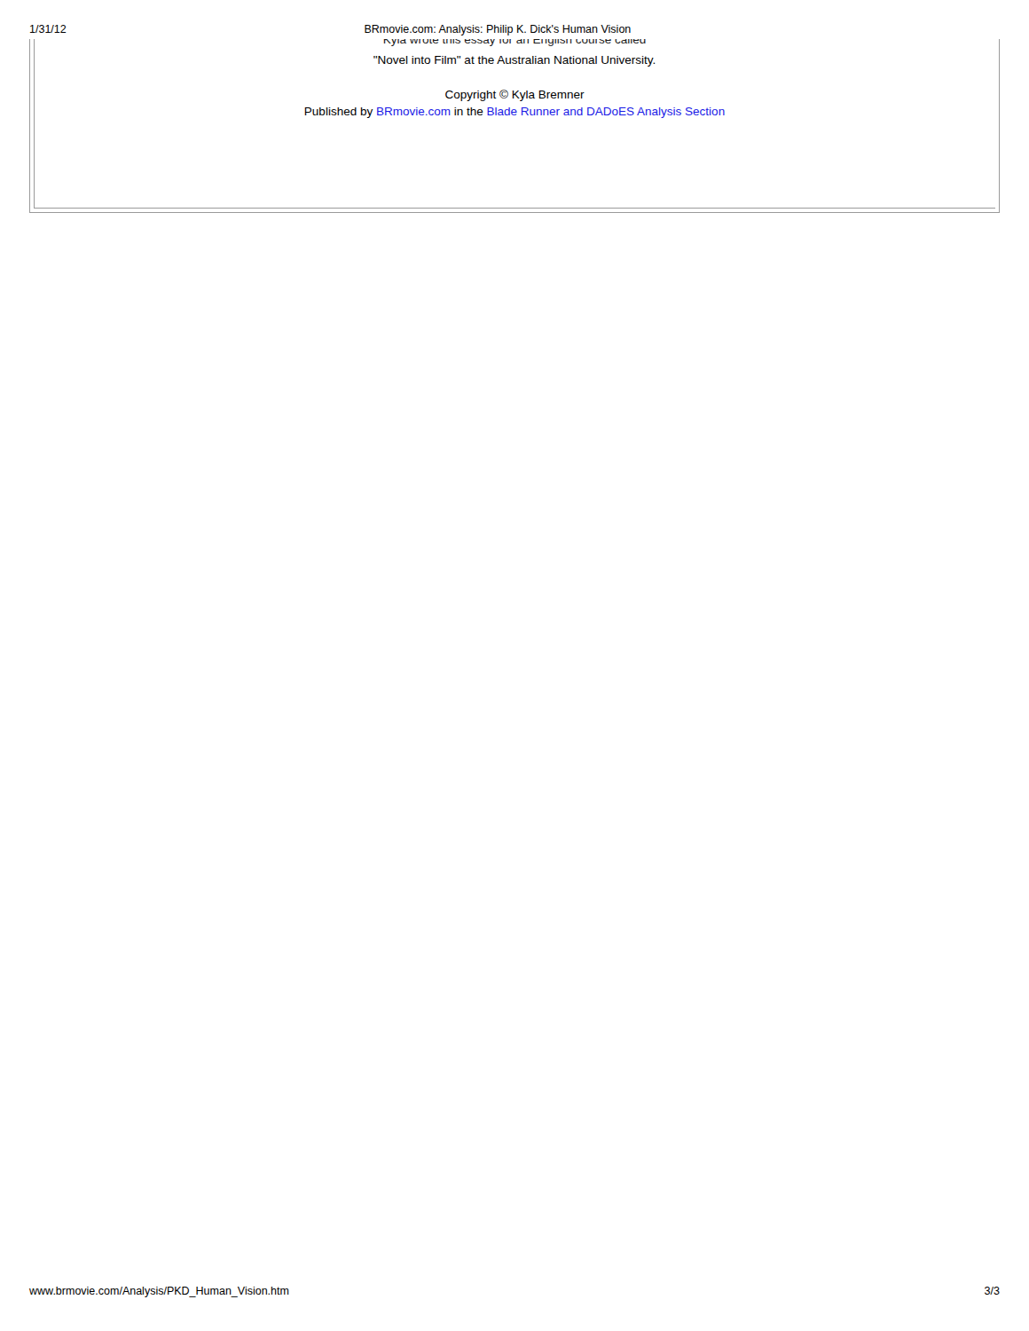1/31/12
BRmovie.com: Analysis: Philip K. Dick's Human Vision
Kyla wrote this essay for an English course called
"Novel into Film" at the Australian National University.
Copyright © Kyla Bremner
Published by BRmovie.com in the Blade Runner and DADoES Analysis Section
www.brmovie.com/Analysis/PKD_Human_Vision.htm
3/3